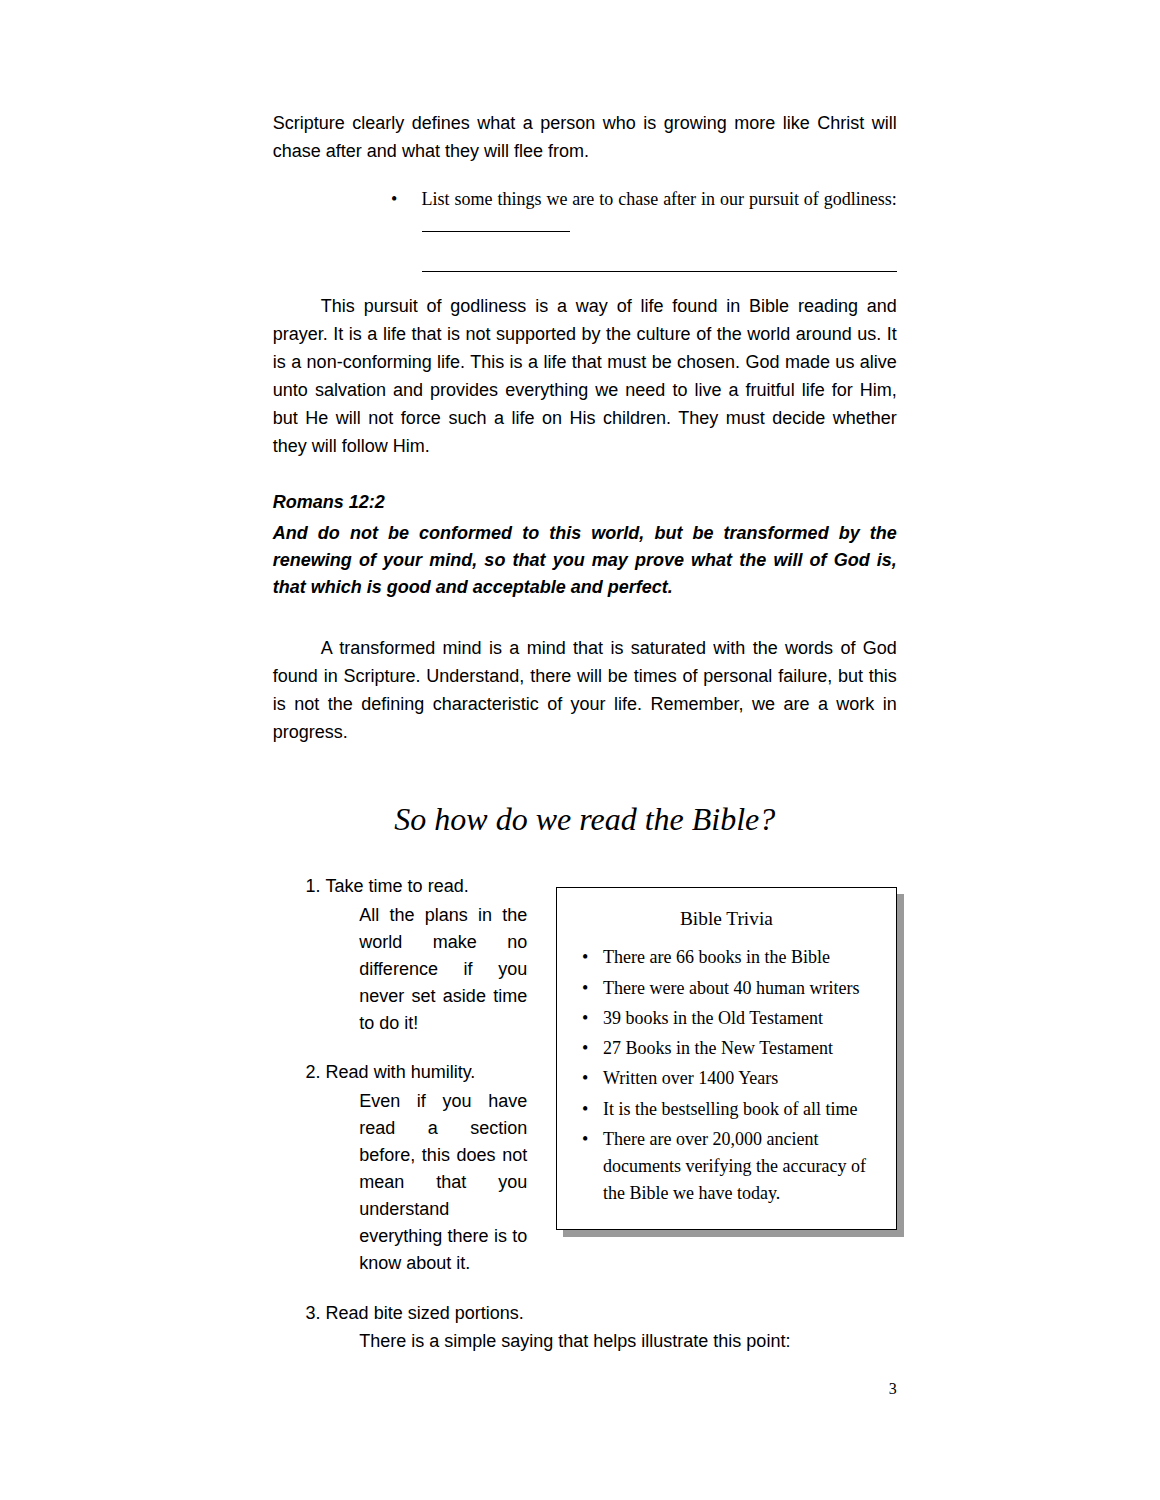Scripture clearly defines what a person who is growing more like Christ will chase after and what they will flee from.
List some things we are to chase after in our pursuit of godliness:
This pursuit of godliness is a way of life found in Bible reading and prayer. It is a life that is not supported by the culture of the world around us. It is a non-conforming life. This is a life that must be chosen. God made us alive unto salvation and provides everything we need to live a fruitful life for Him, but He will not force such a life on His children. They must decide whether they will follow Him.
Romans 12:2
And do not be conformed to this world, but be transformed by the renewing of your mind, so that you may prove what the will of God is, that which is good and acceptable and perfect.
A transformed mind is a mind that is saturated with the words of God found in Scripture. Understand, there will be times of personal failure, but this is not the defining characteristic of your life. Remember, we are a work in progress.
So how do we read the Bible?
Bible Trivia
There are 66 books in the Bible
There were about 40 human writers
39 books in the Old Testament
27 Books in the New Testament
Written over 1400 Years
It is the bestselling book of all time
There are over 20,000 ancient documents verifying the accuracy of the Bible we have today.
Take time to read. All the plans in the world make no difference if you never set aside time to do it!
Read with humility. Even if you have read a section before, this does not mean that you understand everything there is to know about it.
Read bite sized portions. There is a simple saying that helps illustrate this point:
3